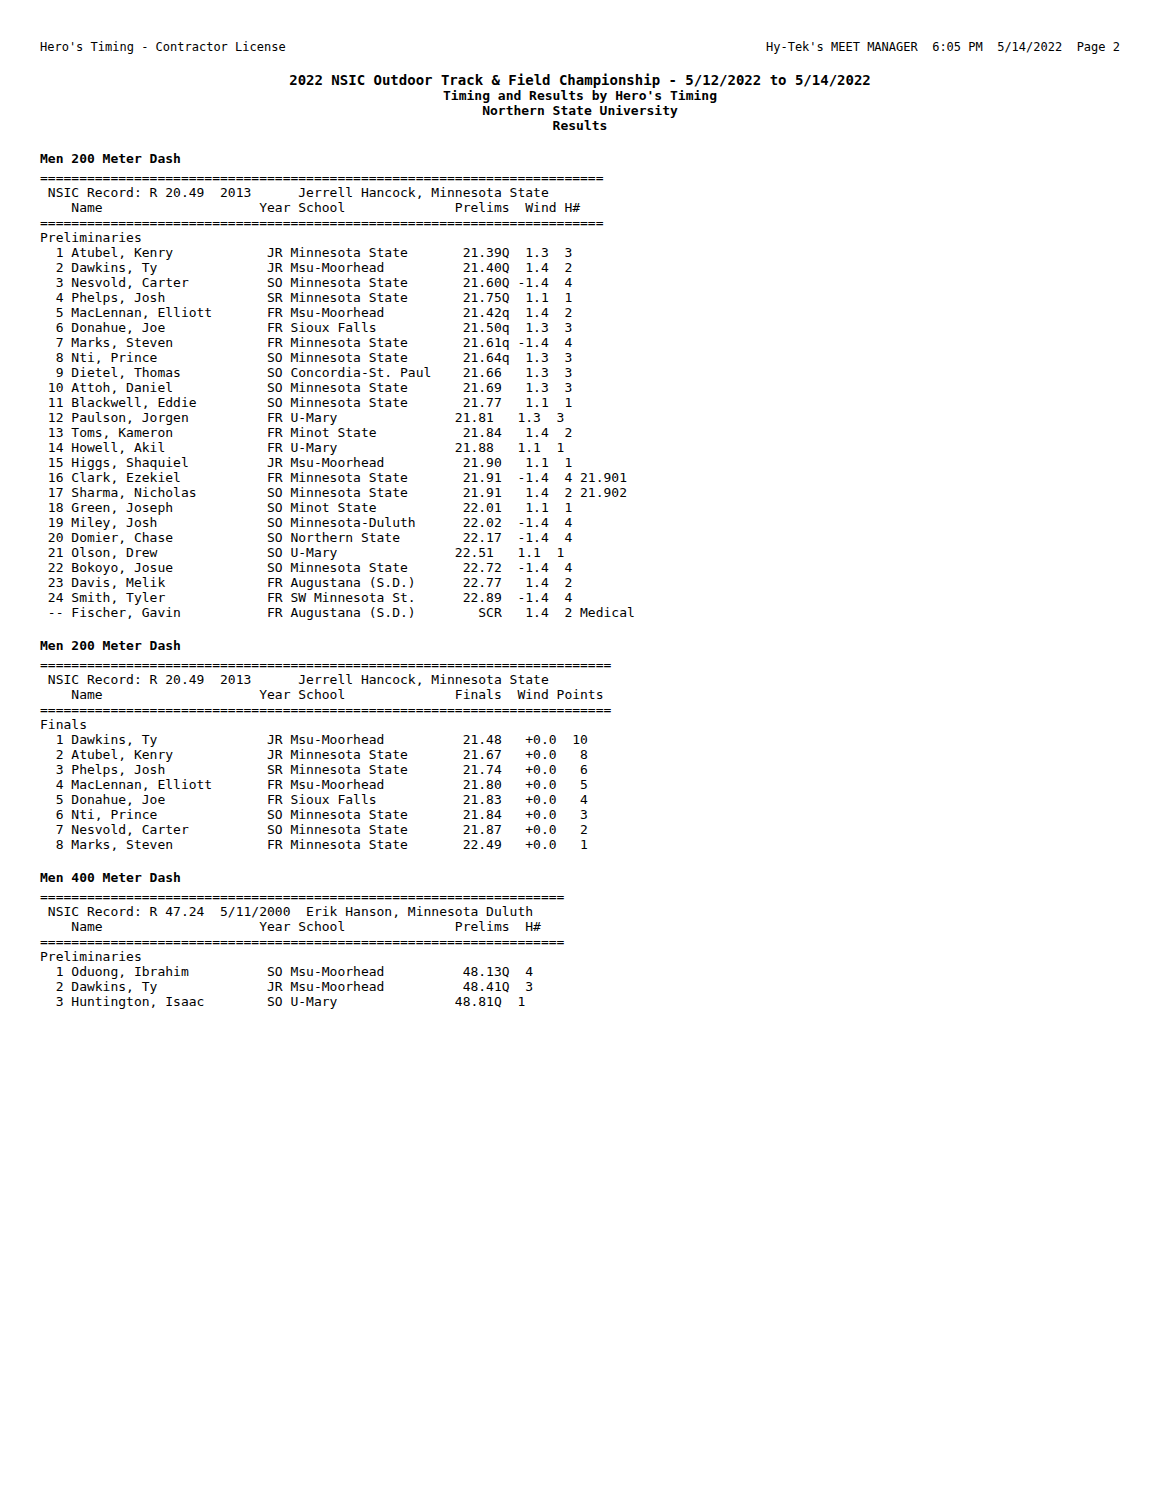Hero's Timing - Contractor License Hy-Tek's MEET MANAGER 6:05 PM 5/14/2022 Page 2
2022 NSIC Outdoor Track & Field Championship - 5/12/2022 to 5/14/2022
Timing and Results by Hero's Timing
Northern State University
Results
Men 200 Meter Dash
========================================================================
 NSIC Record: R 20.49  2013      Jerrell Hancock, Minnesota State
    Name                    Year School              Prelims  Wind H#
========================================================================
Preliminaries
  1 Atubel, Kenry            JR Minnesota State       21.39Q  1.3  3
  2 Dawkins, Ty              JR Msu-Moorhead          21.40Q  1.4  2
  3 Nesvold, Carter          SO Minnesota State       21.60Q -1.4  4
  4 Phelps, Josh             SR Minnesota State       21.75Q  1.1  1
  5 MacLennan, Elliott       FR Msu-Moorhead          21.42q  1.4  2
  6 Donahue, Joe             FR Sioux Falls           21.50q  1.3  3
  7 Marks, Steven            FR Minnesota State       21.61q -1.4  4
  8 Nti, Prince              SO Minnesota State       21.64q  1.3  3
  9 Dietel, Thomas           SO Concordia-St. Paul    21.66   1.3  3
 10 Attoh, Daniel            SO Minnesota State       21.69   1.3  3
 11 Blackwell, Eddie         SO Minnesota State       21.77   1.1  1
 12 Paulson, Jorgen          FR U-Mary               21.81   1.3  3
 13 Toms, Kameron            FR Minot State           21.84   1.4  2
 14 Howell, Akil             FR U-Mary               21.88   1.1  1
 15 Higgs, Shaquiel          JR Msu-Moorhead          21.90   1.1  1
 16 Clark, Ezekiel           FR Minnesota State       21.91  -1.4  4 21.901
 17 Sharma, Nicholas         SO Minnesota State       21.91   1.4  2 21.902
 18 Green, Joseph            SO Minot State           22.01   1.1  1
 19 Miley, Josh              SO Minnesota-Duluth      22.02  -1.4  4
 20 Domier, Chase            SO Northern State        22.17  -1.4  4
 21 Olson, Drew              SO U-Mary               22.51   1.1  1
 22 Bokoyo, Josue            SO Minnesota State       22.72  -1.4  4
 23 Davis, Melik             FR Augustana (S.D.)      22.77   1.4  2
 24 Smith, Tyler             FR SW Minnesota St.      22.89  -1.4  4
 -- Fischer, Gavin           FR Augustana (S.D.)        SCR   1.4  2 Medical
Men 200 Meter Dash
=========================================================================
 NSIC Record: R 20.49  2013      Jerrell Hancock, Minnesota State
    Name                    Year School              Finals  Wind Points
=========================================================================
Finals
  1 Dawkins, Ty              JR Msu-Moorhead          21.48   +0.0  10
  2 Atubel, Kenry            JR Minnesota State       21.67   +0.0   8
  3 Phelps, Josh             SR Minnesota State       21.74   +0.0   6
  4 MacLennan, Elliott       FR Msu-Moorhead          21.80   +0.0   5
  5 Donahue, Joe             FR Sioux Falls           21.83   +0.0   4
  6 Nti, Prince              SO Minnesota State       21.84   +0.0   3
  7 Nesvold, Carter          SO Minnesota State       21.87   +0.0   2
  8 Marks, Steven            FR Minnesota State       22.49   +0.0   1
Men 400 Meter Dash
===================================================================
 NSIC Record: R 47.24  5/11/2000  Erik Hanson, Minnesota Duluth
    Name                    Year School              Prelims  H#
===================================================================
Preliminaries
  1 Oduong, Ibrahim          SO Msu-Moorhead          48.13Q  4
  2 Dawkins, Ty              JR Msu-Moorhead          48.41Q  3
  3 Huntington, Isaac        SO U-Mary               48.81Q  1